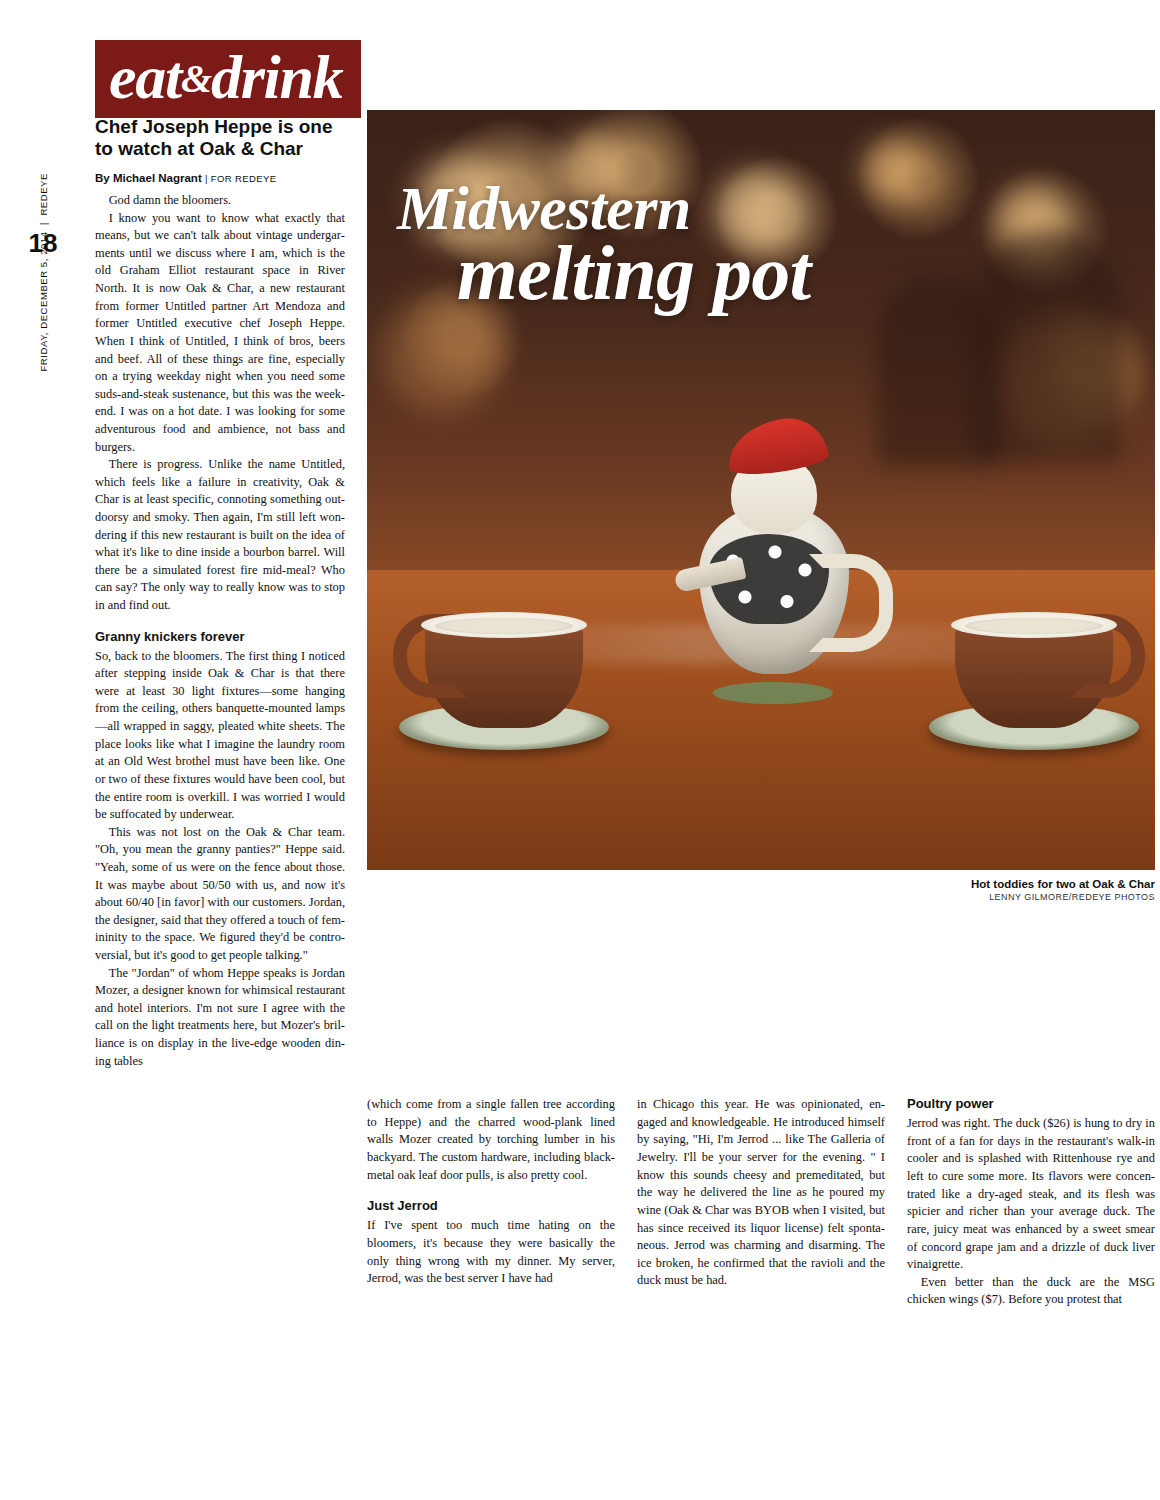18
FRIDAY, DECEMBER 5, 2014 | REDEYE
eat&drink
Chef Joseph Heppe is one to watch at Oak & Char
By Michael Nagrant | FOR REDEYE
God damn the bloomers.
I know you want to know what exactly that means, but we can't talk about vintage undergarments until we discuss where I am, which is the old Graham Elliot restaurant space in River North. It is now Oak & Char, a new restaurant from former Untitled partner Art Mendoza and former Untitled executive chef Joseph Heppe. When I think of Untitled, I think of bros, beers and beef. All of these things are fine, especially on a trying weekday night when you need some suds-and-steak sustenance, but this was the weekend. I was on a hot date. I was looking for some adventurous food and ambience, not bass and burgers.
There is progress. Unlike the name Untitled, which feels like a failure in creativity, Oak & Char is at least specific, connoting something outdoorsy and smoky. Then again, I'm still left wondering if this new restaurant is built on the idea of what it's like to dine inside a bourbon barrel. Will there be a simulated forest fire mid-meal? Who can say? The only way to really know was to stop in and find out.
Granny knickers forever
So, back to the bloomers. The first thing I noticed after stepping inside Oak & Char is that there were at least 30 light fixtures—some hanging from the ceiling, others banquette-mounted lamps—all wrapped in saggy, pleated white sheets. The place looks like what I imagine the laundry room at an Old West brothel must have been like. One or two of these fixtures would have been cool, but the entire room is overkill. I was worried I would be suffocated by underwear.
This was not lost on the Oak & Char team. "Oh, you mean the granny panties?" Heppe said. "Yeah, some of us were on the fence about those. It was maybe about 50/50 with us, and now it's about 60/40 [in favor] with our customers. Jordan, the designer, said that they offered a touch of femininity to the space. We figured they'd be controversial, but it's good to get people talking."
The "Jordan" of whom Heppe speaks is Jordan Mozer, a designer known for whimsical restaurant and hotel interiors. I'm not sure I agree with the call on the light treatments here, but Mozer's brilliance is on display in the live-edge wooden dining tables
Midwestern melting pot
Hot toddies for two at Oak & Char LENNY GILMORE/REDEYE PHOTOS
(which come from a single fallen tree according to Heppe) and the charred wood-plank lined walls Mozer created by torching lumber in his backyard. The custom hardware, including black-metal oak leaf door pulls, is also pretty cool.
Just Jerrod
If I've spent too much time hating on the bloomers, it's because they were basically the only thing wrong with my dinner. My server, Jerrod, was the best server I have had
in Chicago this year. He was opinionated, engaged and knowledgeable. He introduced himself by saying, "Hi, I'm Jerrod ... like The Galleria of Jewelry. I'll be your server for the evening. " I know this sounds cheesy and premeditated, but the way he delivered the line as he poured my wine (Oak & Char was BYOB when I visited, but has since received its liquor license) felt spontaneous. Jerrod was charming and disarming. The ice broken, he confirmed that the ravioli and the duck must be had.
Poultry power
Jerrod was right. The duck ($26) is hung to dry in front of a fan for days in the restaurant's walk-in cooler and is splashed with Rittenhouse rye and left to cure some more. Its flavors were concentrated like a dry-aged steak, and its flesh was spicier and richer than your average duck. The rare, juicy meat was enhanced by a sweet smear of concord grape jam and a drizzle of duck liver vinaigrette.
Even better than the duck are the MSG chicken wings ($7). Before you protest that